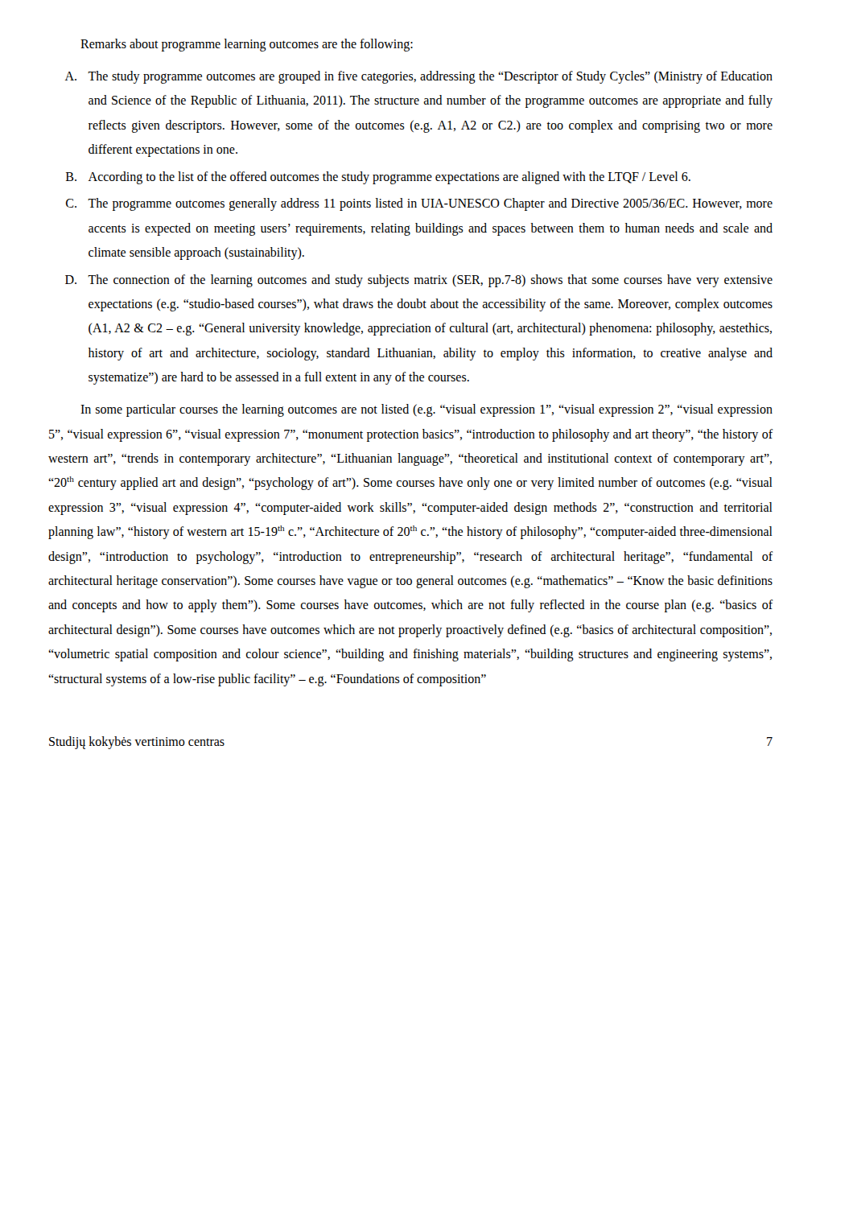Remarks about programme learning outcomes are the following:
The study programme outcomes are grouped in five categories, addressing the “Descriptor of Study Cycles” (Ministry of Education and Science of the Republic of Lithuania, 2011). The structure and number of the programme outcomes are appropriate and fully reflects given descriptors. However, some of the outcomes (e.g. A1, A2 or C2.) are too complex and comprising two or more different expectations in one.
According to the list of the offered outcomes the study programme expectations are aligned with the LTQF / Level 6.
The programme outcomes generally address 11 points listed in UIA-UNESCO Chapter and Directive 2005/36/EC. However, more accents is expected on meeting users’ requirements, relating buildings and spaces between them to human needs and scale and climate sensible approach (sustainability).
The connection of the learning outcomes and study subjects matrix (SER, pp.7-8) shows that some courses have very extensive expectations (e.g. “studio-based courses”), what draws the doubt about the accessibility of the same. Moreover, complex outcomes (A1, A2 & C2 – e.g. “General university knowledge, appreciation of cultural (art, architectural) phenomena: philosophy, aestethics, history of art and architecture, sociology, standard Lithuanian, ability to employ this information, to creative analyse and systematize”) are hard to be assessed in a full extent in any of the courses.
In some particular courses the learning outcomes are not listed (e.g. “visual expression 1”, “visual expression 2”, “visual expression 5”, “visual expression 6”, “visual expression 7”, “monument protection basics”, “introduction to philosophy and art theory”, “the history of western art”, “trends in contemporary architecture”, “Lithuanian language”, “theoretical and institutional context of contemporary art”, “20th century applied art and design”, “psychology of art”). Some courses have only one or very limited number of outcomes (e.g. “visual expression 3”, “visual expression 4”, “computer-aided work skills”, “computer-aided design methods 2”, “construction and territorial planning law”, “history of western art 15-19th c.”, “Architecture of 20th c.”, “the history of philosophy”, “computer-aided three-dimensional design”, “introduction to psychology”, “introduction to entrepreneurship”, “research of architectural heritage”, “fundamental of architectural heritage conservation”). Some courses have vague or too general outcomes (e.g. “mathematics” – “Know the basic definitions and concepts and how to apply them”). Some courses have outcomes, which are not fully reflected in the course plan (e.g. “basics of architectural design”). Some courses have outcomes which are not properly proactively defined (e.g. “basics of architectural composition”, “volumetric spatial composition and colour science”, “building and finishing materials”, “building structures and engineering systems”, “structural systems of a low-rise public facility” – e.g. “Foundations of composition”
Studijų kokybės vertinimo centras 7